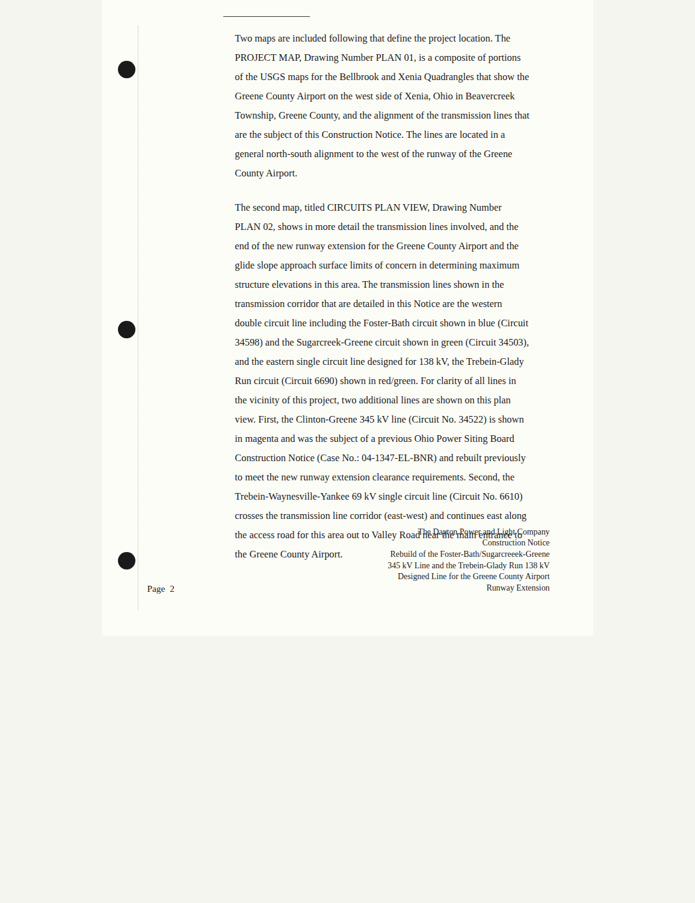Two maps are included following that define the project location. The PROJECT MAP, Drawing Number PLAN 01, is a composite of portions of the USGS maps for the Bellbrook and Xenia Quadrangles that show the Greene County Airport on the west side of Xenia, Ohio in Beavercreek Township, Greene County, and the alignment of the transmission lines that are the subject of this Construction Notice. The lines are located in a general north-south alignment to the west of the runway of the Greene County Airport.
The second map, titled CIRCUITS PLAN VIEW, Drawing Number PLAN 02, shows in more detail the transmission lines involved, and the end of the new runway extension for the Greene County Airport and the glide slope approach surface limits of concern in determining maximum structure elevations in this area. The transmission lines shown in the transmission corridor that are detailed in this Notice are the western double circuit line including the Foster-Bath circuit shown in blue (Circuit 34598) and the Sugarcreek-Greene circuit shown in green (Circuit 34503), and the eastern single circuit line designed for 138 kV, the Trebein-Glady Run circuit (Circuit 6690) shown in red/green. For clarity of all lines in the vicinity of this project, two additional lines are shown on this plan view. First, the Clinton-Greene 345 kV line (Circuit No. 34522) is shown in magenta and was the subject of a previous Ohio Power Siting Board Construction Notice (Case No.: 04-1347-EL-BNR) and rebuilt previously to meet the new runway extension clearance requirements. Second, the Trebein-Waynesville-Yankee 69 kV single circuit line (Circuit No. 6610) crosses the transmission line corridor (east-west) and continues east along the access road for this area out to Valley Road near the main entrance to the Greene County Airport.
Page 2
The Dayton Power and Light Company
Construction Notice
Rebuild of the Foster-Bath/Sugarcreeek-Greene
345 kV Line and the Trebein-Glady Run 138 kV
Designed Line for the Greene County Airport
Runway Extension